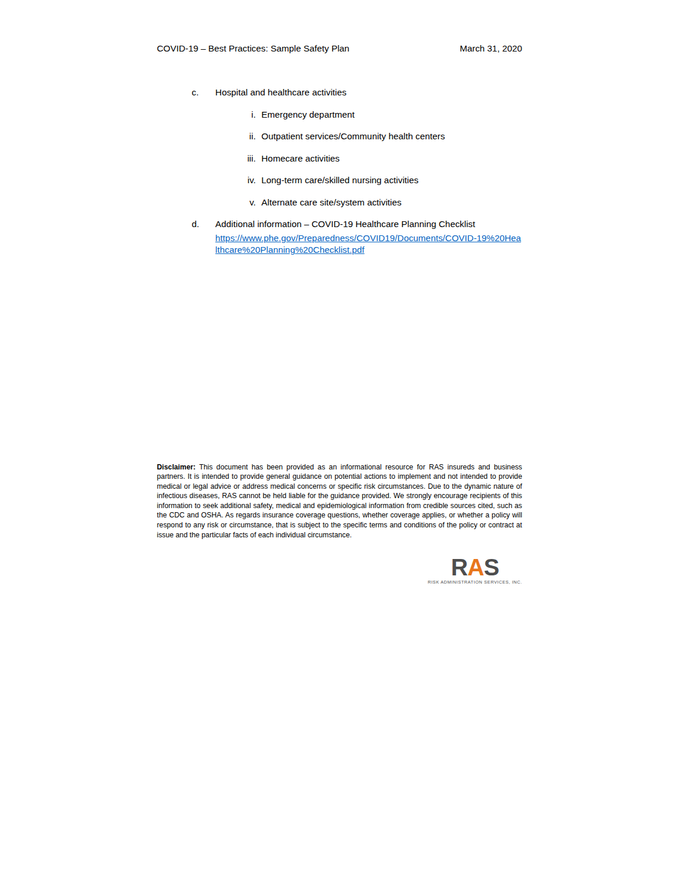COVID-19 – Best Practices: Sample Safety Plan
March 31, 2020
c. Hospital and healthcare activities
i. Emergency department
ii. Outpatient services/Community health centers
iii. Homecare activities
iv. Long-term care/skilled nursing activities
v. Alternate care site/system activities
d. Additional information – COVID-19 Healthcare Planning Checklist https://www.phe.gov/Preparedness/COVID19/Documents/COVID-19%20Healthcare%20Planning%20Checklist.pdf
Disclaimer: This document has been provided as an informational resource for RAS insureds and business partners. It is intended to provide general guidance on potential actions to implement and not intended to provide medical or legal advice or address medical concerns or specific risk circumstances. Due to the dynamic nature of infectious diseases, RAS cannot be held liable for the guidance provided. We strongly encourage recipients of this information to seek additional safety, medical and epidemiological information from credible sources cited, such as the CDC and OSHA. As regards insurance coverage questions, whether coverage applies, or whether a policy will respond to any risk or circumstance, that is subject to the specific terms and conditions of the policy or contract at issue and the particular facts of each individual circumstance.
RAS
RISK ADMINISTRATION SERVICES, INC.